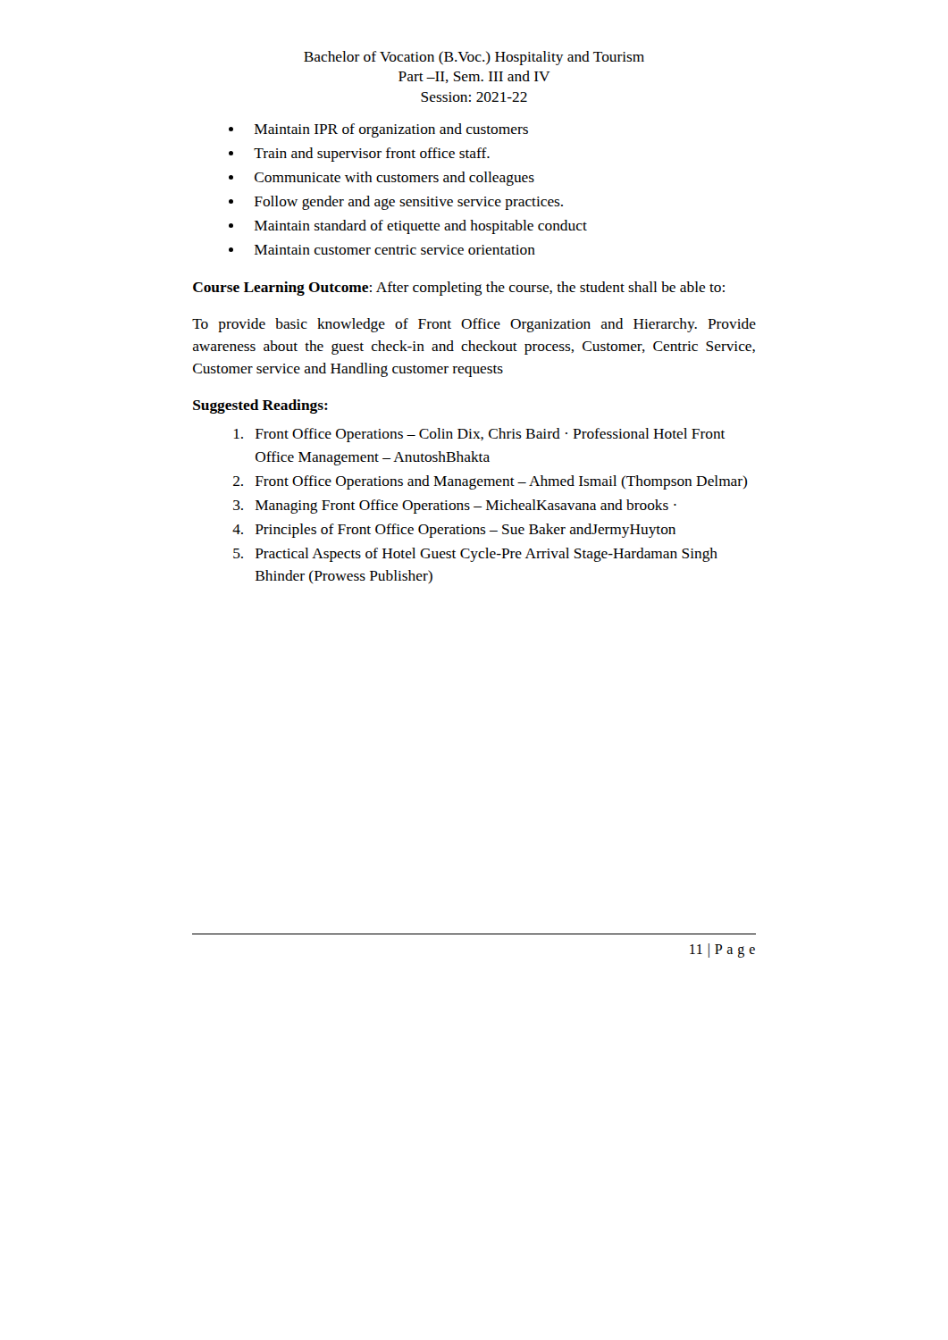Bachelor of Vocation (B.Voc.) Hospitality and Tourism
Part –II, Sem. III and IV
Session: 2021-22
Maintain IPR of organization and customers
Train and supervisor front office staff.
Communicate with customers and colleagues
Follow gender and age sensitive service practices.
Maintain standard of etiquette and hospitable conduct
Maintain customer centric service orientation
Course Learning Outcome: After completing the course, the student shall be able to:
To provide basic knowledge of Front Office Organization and Hierarchy. Provide awareness about the guest check-in and checkout process, Customer, Centric Service, Customer service and Handling customer requests
Suggested Readings:
Front Office Operations – Colin Dix, Chris Baird · Professional Hotel Front Office Management – AnutoshBhakta
Front Office Operations and Management – Ahmed Ismail (Thompson Delmar)
Managing Front Office Operations – MichealKasavana and brooks ·
Principles of Front Office Operations – Sue Baker andJermyHuyton
Practical Aspects of Hotel Guest Cycle-Pre Arrival Stage-Hardaman Singh Bhinder (Prowess Publisher)
11 | P a g e